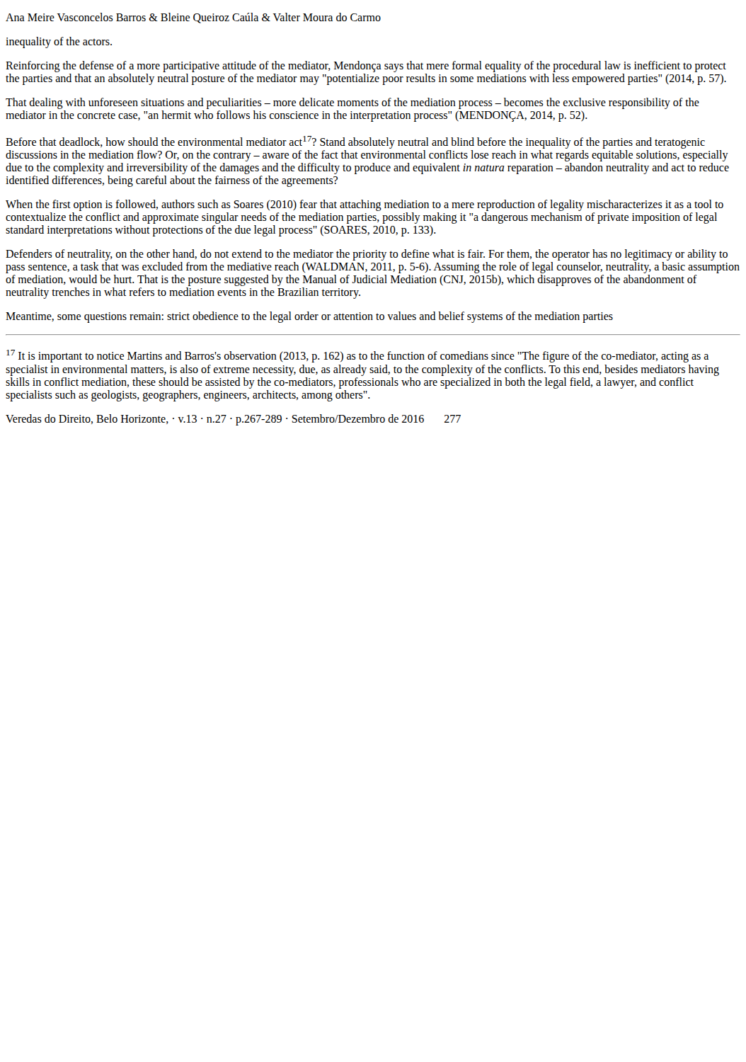Ana Meire Vasconcelos Barros & Bleine Queiroz Caúla & Valter Moura do Carmo
inequality of the actors.
Reinforcing the defense of a more participative attitude of the mediator, Mendonça says that mere formal equality of the procedural law is inefficient to protect the parties and that an absolutely neutral posture of the mediator may "potentialize poor results in some mediations with less empowered parties" (2014, p. 57).
That dealing with unforeseen situations and peculiarities – more delicate moments of the mediation process – becomes the exclusive responsibility of the mediator in the concrete case, "an hermit who follows his conscience in the interpretation process" (MENDONÇA, 2014, p. 52).
Before that deadlock, how should the environmental mediator act17? Stand absolutely neutral and blind before the inequality of the parties and teratogenic discussions in the mediation flow? Or, on the contrary – aware of the fact that environmental conflicts lose reach in what regards equitable solutions, especially due to the complexity and irreversibility of the damages and the difficulty to produce and equivalent in natura reparation – abandon neutrality and act to reduce identified differences, being careful about the fairness of the agreements?
When the first option is followed, authors such as Soares (2010) fear that attaching mediation to a mere reproduction of legality mischaracterizes it as a tool to contextualize the conflict and approximate singular needs of the mediation parties, possibly making it "a dangerous mechanism of private imposition of legal standard interpretations without protections of the due legal process" (SOARES, 2010, p. 133).
Defenders of neutrality, on the other hand, do not extend to the mediator the priority to define what is fair. For them, the operator has no legitimacy or ability to pass sentence, a task that was excluded from the mediative reach (WALDMAN, 2011, p. 5-6). Assuming the role of legal counselor, neutrality, a basic assumption of mediation, would be hurt. That is the posture suggested by the Manual of Judicial Mediation (CNJ, 2015b), which disapproves of the abandonment of neutrality trenches in what refers to mediation events in the Brazilian territory.
Meantime, some questions remain: strict obedience to the legal order or attention to values and belief systems of the mediation parties
17 It is important to notice Martins and Barros's observation (2013, p. 162) as to the function of comedians since "The figure of the co-mediator, acting as a specialist in environmental matters, is also of extreme necessity, due, as already said, to the complexity of the conflicts. To this end, besides mediators having skills in conflict mediation, these should be assisted by the co-mediators, professionals who are specialized in both the legal field, a lawyer, and conflict specialists such as geologists, geographers, engineers, architects, among others".
Veredas do Direito, Belo Horizonte, · v.13 · n.27 · p.267-289 · Setembro/Dezembro de 2016 277